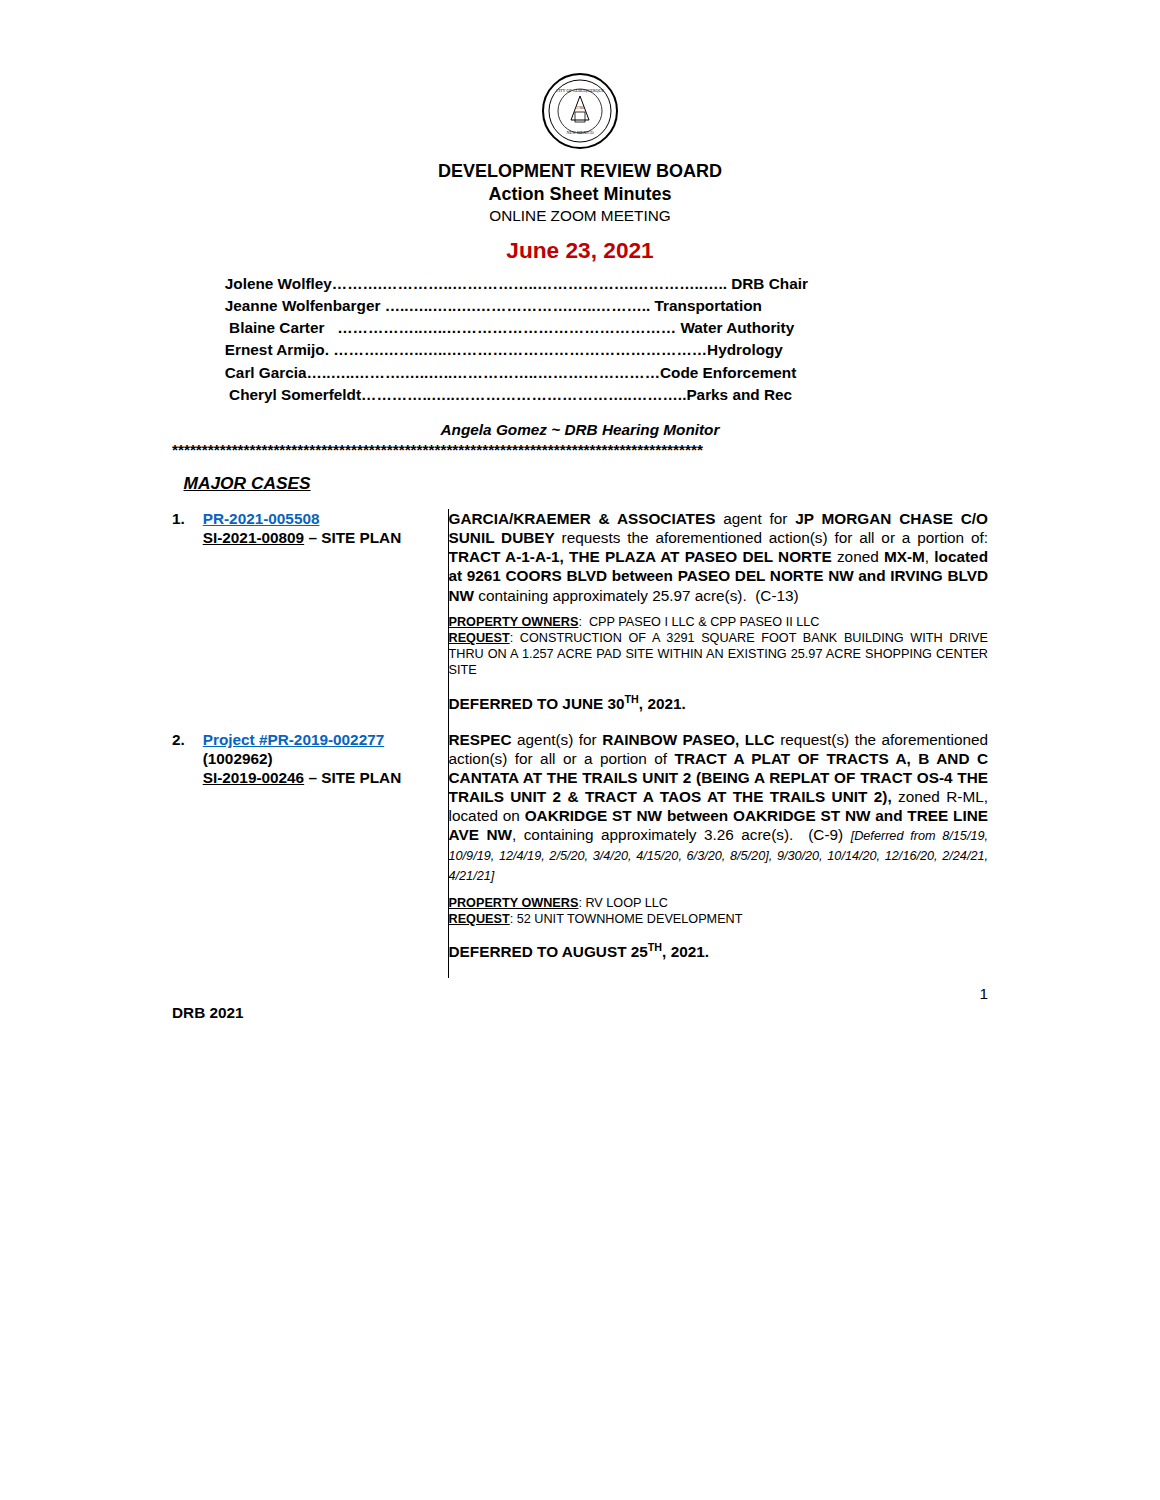CITY OF ALBUQUERQUE NEW MEXICO 1706
DEVELOPMENT REVIEW BOARD
Action Sheet Minutes
ONLINE ZOOM MEETING
June 23, 2021
Jolene Wolfley……….…………..……………..……………….…………..….. DRB Chair
Jeanne Wolfenbarger …..…..…..….……………….…..……….. Transportation
Blaine Carter ……………..…..……………………………………… Water Authority
Ernest Armijo. ……….……..…..……………………………………………Hydrology
Carl Garcia…..…..……….…..…..……………..……………………Code Enforcement
Cheryl Somerfeldt…………..…..……………………………..………..Parks and Rec
Angela Gomez ~ DRB Hearing Monitor
*****************************************************************************************
MAJOR CASES
| 1. | PR-2021-005508 SI-2021-00809 – SITE PLAN | GARCIA/KRAEMER & ASSOCIATES agent for JP MORGAN CHASE C/O SUNIL DUBEY requests the aforementioned action(s) for all or a portion of: TRACT A-1-A-1, THE PLAZA AT PASEO DEL NORTE zoned MX-M , located at 9261 COORS BLVD between PASEO DEL NORTE NW and IRVING BLVD NW containing approximately 25.97 acre(s). (C-13) PROPERTY OWNERS : CPP PASEO I LLC & CPP PASEO II LLC REQUEST : CONSTRUCTION OF A 3291 SQUARE FOOT BANK BUILDING WITH DRIVE THRU ON A 1.257 ACRE PAD SITE WITHIN AN EXISTING 25.97 ACRE SHOPPING CENTER SITE DEFERRED TO JUNE 30 TH , 2021. |
| 2. | Project #PR-2019-002277 (1002962) SI-2019-00246 – SITE PLAN | RESPEC agent(s) for RAINBOW PASEO, LLC request(s) the aforementioned action(s) for all or a portion of TRACT A PLAT OF TRACTS A, B AND C CANTATA AT THE TRAILS UNIT 2 (BEING A REPLAT OF TRACT OS-4 THE TRAILS UNIT 2 & TRACT A TAOS AT THE TRAILS UNIT 2), zoned R-ML, located on OAKRIDGE ST NW between OAKRIDGE ST NW and TREE LINE AVE NW , containing approximately 3.26 acre(s). (C-9) [Deferred from 8/15/19, 10/9/19, 12/4/19, 2/5/20, 3/4/20, 4/15/20, 6/3/20, 8/5/20], 9/30/20, 10/14/20, 12/16/20, 2/24/21, 4/21/21] PROPERTY OWNERS : RV LOOP LLC REQUEST : 52 UNIT TOWNHOME DEVELOPMENT DEFERRED TO AUGUST 25 TH , 2021. |
1 DRB 2021